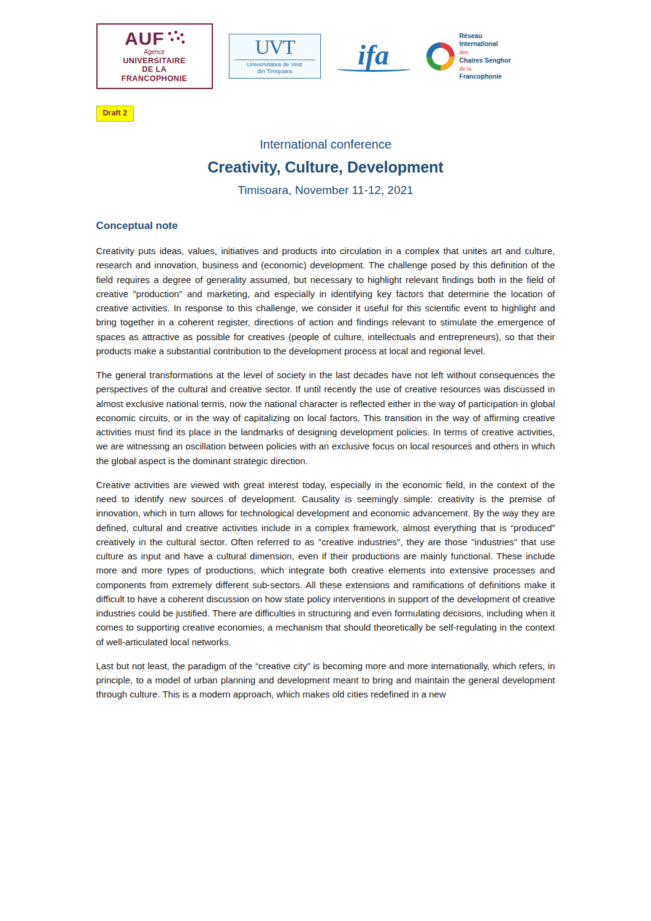AUF
Agence
UNIVERSITAIRE
DE LA
FRANCOPHONIE
UVT
Universitatea de Vest
din Timişoara
ifa
Réseau International des Chaires Senghor de la Francophonie
Draft 2
International conference
Creativity, Culture, Development
Timisoara, November 11-12, 2021
Conceptual note
Creativity puts ideas, values, initiatives and products into circulation in a complex that unites art and culture, research and innovation, business and (economic) development. The challenge posed by this definition of the field requires a degree of generality assumed, but necessary to highlight relevant findings both in the field of creative "production" and marketing, and especially in identifying key factors that determine the location of creative activities. In response to this challenge, we consider it useful for this scientific event to highlight and bring together in a coherent register, directions of action and findings relevant to stimulate the emergence of spaces as attractive as possible for creatives (people of culture, intellectuals and entrepreneurs), so that their products make a substantial contribution to the development process at local and regional level.
The general transformations at the level of society in the last decades have not left without consequences the perspectives of the cultural and creative sector. If until recently the use of creative resources was discussed in almost exclusive national terms, now the national character is reflected either in the way of participation in global economic circuits, or in the way of capitalizing on local factors. This transition in the way of affirming creative activities must find its place in the landmarks of designing development policies. In terms of creative activities, we are witnessing an oscillation between policies with an exclusive focus on local resources and others in which the global aspect is the dominant strategic direction.
Creative activities are viewed with great interest today, especially in the economic field, in the context of the need to identify new sources of development. Causality is seemingly simple: creativity is the premise of innovation, which in turn allows for technological development and economic advancement. By the way they are defined, cultural and creative activities include in a complex framework, almost everything that is “produced” creatively in the cultural sector. Often referred to as "creative industries", they are those "industries" that use culture as input and have a cultural dimension, even if their productions are mainly functional. These include more and more types of productions, which integrate both creative elements into extensive processes and components from extremely different sub-sectors. All these extensions and ramifications of definitions make it difficult to have a coherent discussion on how state policy interventions in support of the development of creative industries could be justified. There are difficulties in structuring and even formulating decisions, including when it comes to supporting creative economies, a mechanism that should theoretically be self-regulating in the context of well-articulated local networks.
Last but not least, the paradigm of the “creative city” is becoming more and more internationally, which refers, in principle, to a model of urban planning and development meant to bring and maintain the general development through culture. This is a modern approach, which makes old cities redefined in a new